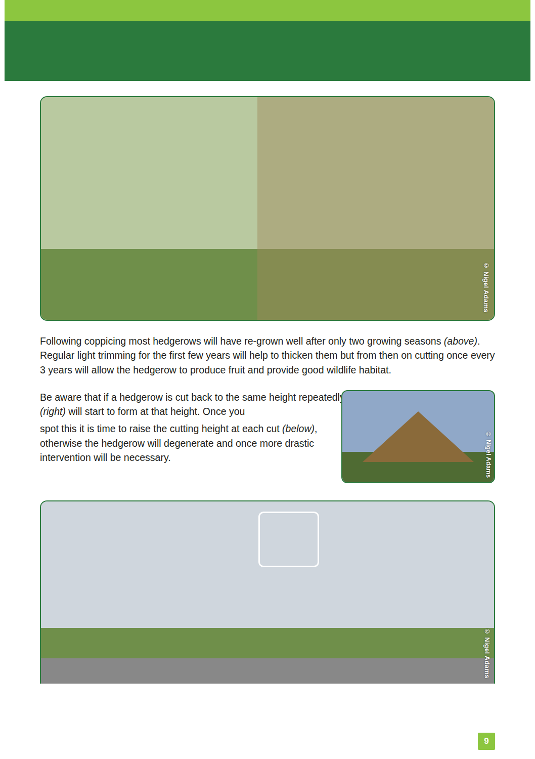© Nigel Adams
Following coppicing most hedgerows will have re-grown well after only two growing seasons (above). Regular light trimming for the first few years will help to thicken them but from then on cutting once every 3 years will allow the hedgerow to produce fruit and provide good wildlife habitat.
Be aware that if a hedgerow is cut back to the same height repeatedly, after some years a hard knuckle (right) will start to form at that height. Once you
spot this it is time to raise the cutting height at each cut (below), otherwise the hedgerow will degenerate and once more drastic intervention will be necessary.
© Nigel Adams
© Nigel Adams
9